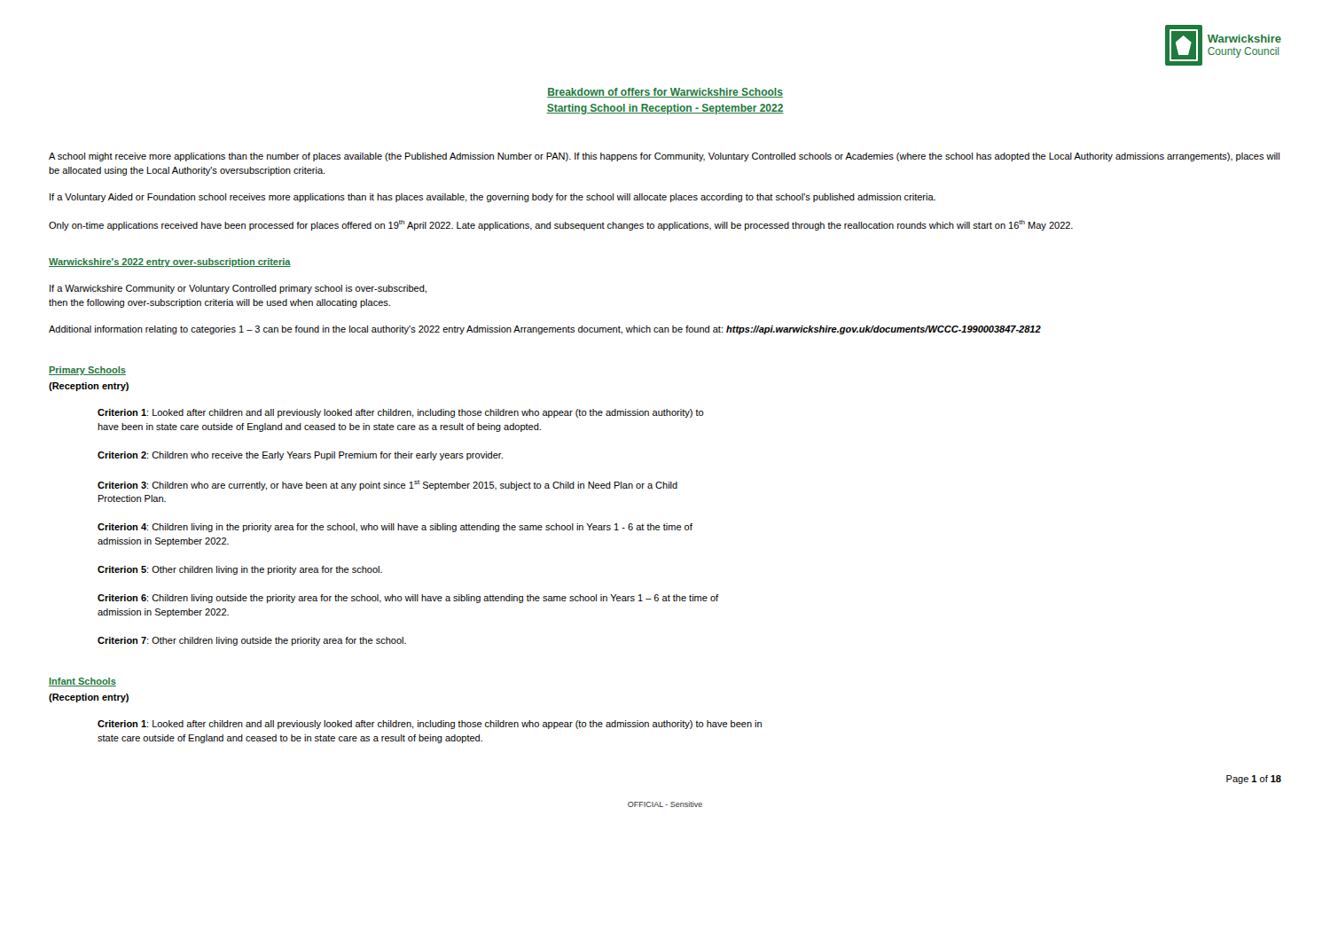WarwickshireCounty Council
Breakdown of offers for Warwickshire Schools Starting School in Reception - September 2022
A school might receive more applications than the number of places available (the Published Admission Number or PAN). If this happens for Community, Voluntary Controlled schools or Academies (where the school has adopted the Local Authority admissions arrangements), places will be allocated using the Local Authority's oversubscription criteria.
If a Voluntary Aided or Foundation school receives more applications than it has places available, the governing body for the school will allocate places according to that school's published admission criteria.
Only on-time applications received have been processed for places offered on 19th April 2022. Late applications, and subsequent changes to applications, will be processed through the reallocation rounds which will start on 16th May 2022.
Warwickshire's 2022 entry over-subscription criteria
If a Warwickshire Community or Voluntary Controlled primary school is over-subscribed,
then the following over-subscription criteria will be used when allocating places.
Additional information relating to categories 1 – 3 can be found in the local authority's 2022 entry Admission Arrangements document, which can be found at: https://api.warwickshire.gov.uk/documents/WCCC-1990003847-2812
Primary Schools
(Reception entry)
Criterion 1: Looked after children and all previously looked after children, including those children who appear (to the admission authority) to
have been in state care outside of England and ceased to be in state care as a result of being adopted.
Criterion 2: Children who receive the Early Years Pupil Premium for their early years provider.
Criterion 3: Children who are currently, or have been at any point since 1st September 2015, subject to a Child in Need Plan or a Child
Protection Plan.
Criterion 4: Children living in the priority area for the school, who will have a sibling attending the same school in Years 1 - 6 at the time of
admission in September 2022.
Criterion 5: Other children living in the priority area for the school.
Criterion 6: Children living outside the priority area for the school, who will have a sibling attending the same school in Years 1 – 6 at the time of
admission in September 2022.
Criterion 7: Other children living outside the priority area for the school.
Infant Schools
(Reception entry)
Criterion 1: Looked after children and all previously looked after children, including those children who appear (to the admission authority) to have been in
state care outside of England and ceased to be in state care as a result of being adopted.
Page 1 of 18
OFFICIAL - Sensitive